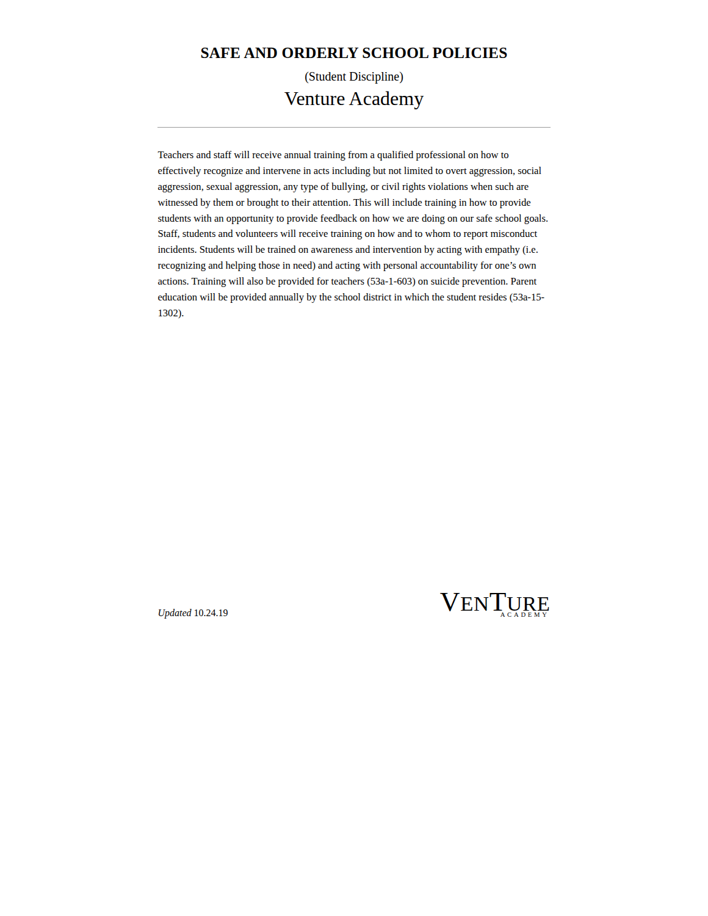SAFE AND ORDERLY SCHOOL POLICIES
(Student Discipline)
Venture Academy
Teachers and staff will receive annual training from a qualified professional on how to effectively recognize and intervene in acts including but not limited to overt aggression, social aggression, sexual aggression, any type of bullying, or civil rights violations when such are witnessed by them or brought to their attention. This will include training in how to provide students with an opportunity to provide feedback on how we are doing on our safe school goals. Staff, students and volunteers will receive training on how and to whom to report misconduct incidents. Students will be trained on awareness and intervention by acting with empathy (i.e. recognizing and helping those in need) and acting with personal accountability for one’s own actions. Training will also be provided for teachers (53a-1-603) on suicide prevention. Parent education will be provided annually by the school district in which the student resides (53a-15-1302).
Updated 10.24.19
VENTURE
ACADEMY